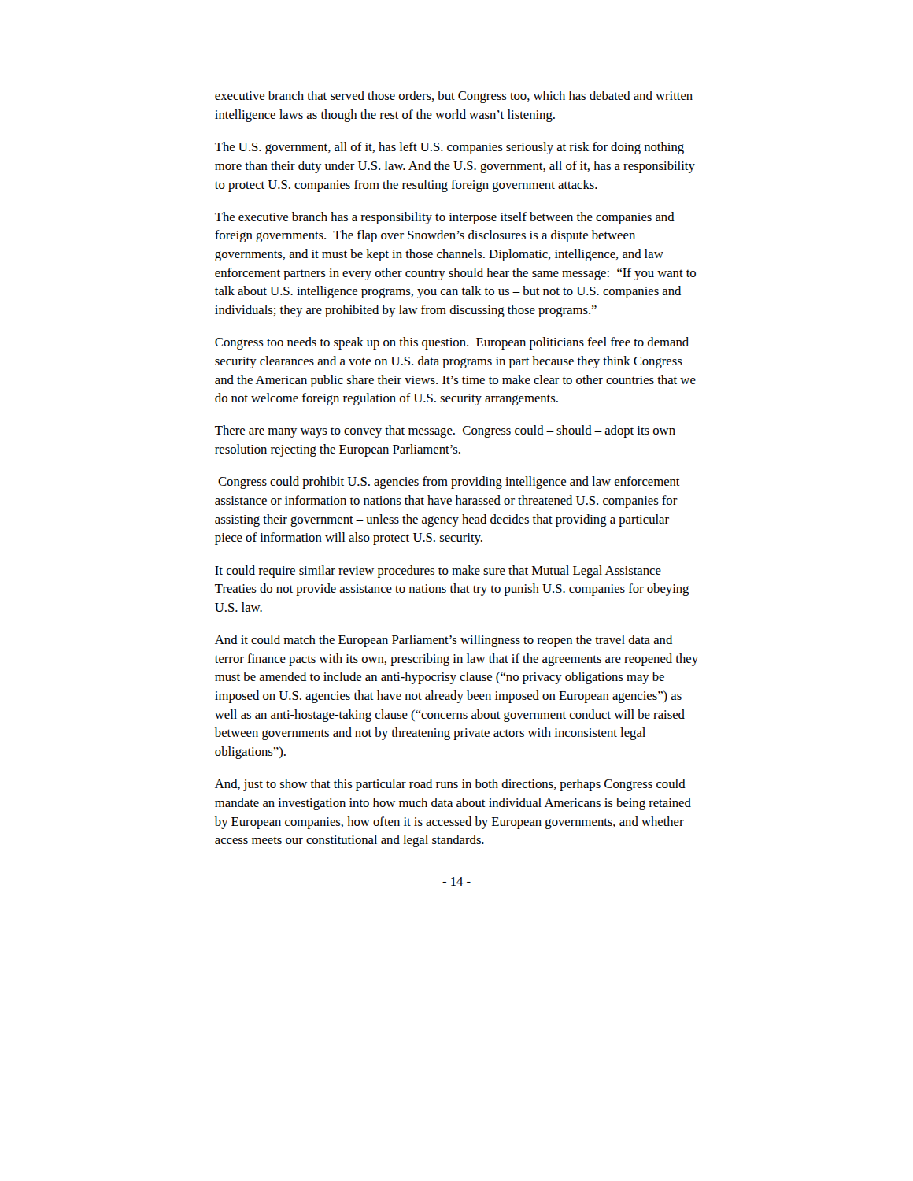executive branch that served those orders, but Congress too, which has debated and written intelligence laws as though the rest of the world wasn’t listening.
The U.S. government, all of it, has left U.S. companies seriously at risk for doing nothing more than their duty under U.S. law. And the U.S. government, all of it, has a responsibility to protect U.S. companies from the resulting foreign government attacks.
The executive branch has a responsibility to interpose itself between the companies and foreign governments. The flap over Snowden’s disclosures is a dispute between governments, and it must be kept in those channels. Diplomatic, intelligence, and law enforcement partners in every other country should hear the same message: “If you want to talk about U.S. intelligence programs, you can talk to us – but not to U.S. companies and individuals; they are prohibited by law from discussing those programs.”
Congress too needs to speak up on this question. European politicians feel free to demand security clearances and a vote on U.S. data programs in part because they think Congress and the American public share their views. It’s time to make clear to other countries that we do not welcome foreign regulation of U.S. security arrangements.
There are many ways to convey that message. Congress could – should – adopt its own resolution rejecting the European Parliament’s.
Congress could prohibit U.S. agencies from providing intelligence and law enforcement assistance or information to nations that have harassed or threatened U.S. companies for assisting their government – unless the agency head decides that providing a particular piece of information will also protect U.S. security.
It could require similar review procedures to make sure that Mutual Legal Assistance Treaties do not provide assistance to nations that try to punish U.S. companies for obeying U.S. law.
And it could match the European Parliament’s willingness to reopen the travel data and terror finance pacts with its own, prescribing in law that if the agreements are reopened they must be amended to include an anti-hypocrisy clause (“no privacy obligations may be imposed on U.S. agencies that have not already been imposed on European agencies”) as well as an anti-hostage-taking clause (“concerns about government conduct will be raised between governments and not by threatening private actors with inconsistent legal obligations”).
And, just to show that this particular road runs in both directions, perhaps Congress could mandate an investigation into how much data about individual Americans is being retained by European companies, how often it is accessed by European governments, and whether access meets our constitutional and legal standards.
- 14 -